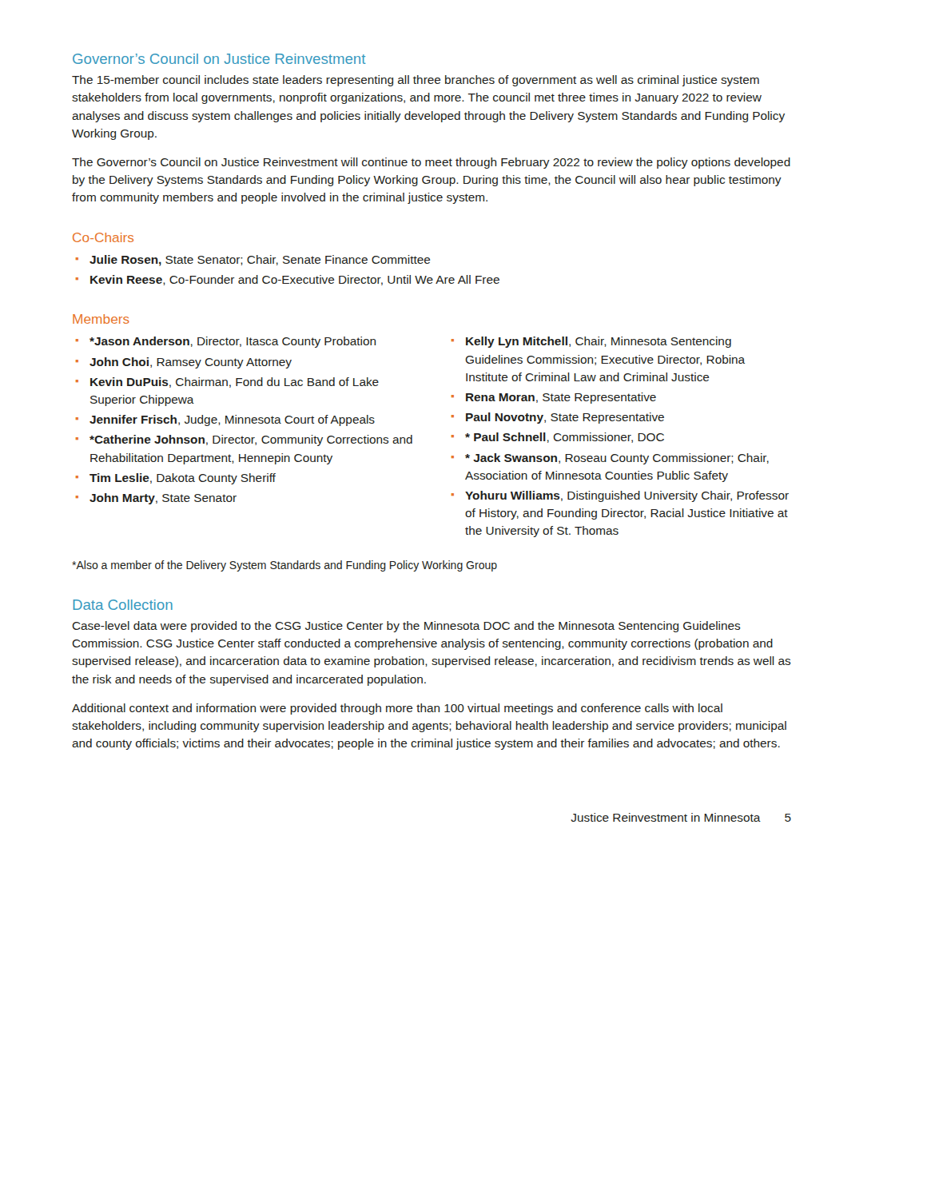Governor’s Council on Justice Reinvestment
The 15-member council includes state leaders representing all three branches of government as well as criminal justice system stakeholders from local governments, nonprofit organizations, and more. The council met three times in January 2022 to review analyses and discuss system challenges and policies initially developed through the Delivery System Standards and Funding Policy Working Group.
The Governor’s Council on Justice Reinvestment will continue to meet through February 2022 to review the policy options developed by the Delivery Systems Standards and Funding Policy Working Group. During this time, the Council will also hear public testimony from community members and people involved in the criminal justice system.
Co-Chairs
Julie Rosen, State Senator; Chair, Senate Finance Committee
Kevin Reese, Co-Founder and Co-Executive Director, Until We Are All Free
Members
*Jason Anderson, Director, Itasca County Probation
John Choi, Ramsey County Attorney
Kevin DuPuis, Chairman, Fond du Lac Band of Lake Superior Chippewa
Jennifer Frisch, Judge, Minnesota Court of Appeals
*Catherine Johnson, Director, Community Corrections and Rehabilitation Department, Hennepin County
Tim Leslie, Dakota County Sheriff
John Marty, State Senator
Kelly Lyn Mitchell, Chair, Minnesota Sentencing Guidelines Commission; Executive Director, Robina Institute of Criminal Law and Criminal Justice
Rena Moran, State Representative
Paul Novotny, State Representative
* Paul Schnell, Commissioner, DOC
* Jack Swanson, Roseau County Commissioner; Chair, Association of Minnesota Counties Public Safety
Yohuru Williams, Distinguished University Chair, Professor of History, and Founding Director, Racial Justice Initiative at the University of St. Thomas
*Also a member of the Delivery System Standards and Funding Policy Working Group
Data Collection
Case-level data were provided to the CSG Justice Center by the Minnesota DOC and the Minnesota Sentencing Guidelines Commission. CSG Justice Center staff conducted a comprehensive analysis of sentencing, community corrections (probation and supervised release), and incarceration data to examine probation, supervised release, incarceration, and recidivism trends as well as the risk and needs of the supervised and incarcerated population.
Additional context and information were provided through more than 100 virtual meetings and conference calls with local stakeholders, including community supervision leadership and agents; behavioral health leadership and service providers; municipal and county officials; victims and their advocates; people in the criminal justice system and their families and advocates; and others.
Justice Reinvestment in Minnesota 5